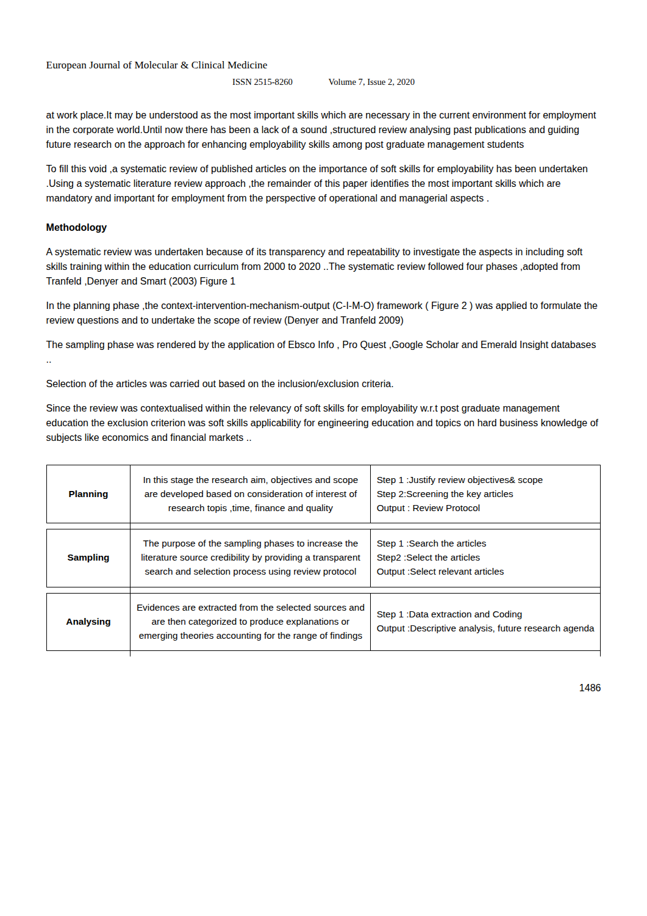European Journal of Molecular & Clinical Medicine
ISSN 2515-8260 Volume 7, Issue 2, 2020
at work place.It may be understood as the most important skills which are necessary in the current environment for employment in the corporate world.Until now there has been a lack of a sound ,structured review analysing past publications and guiding future research on the approach for enhancing employability skills among post graduate management students
To fill this void ,a systematic review of published articles on the importance of soft skills for employability has been undertaken .Using a systematic literature review approach ,the remainder of this paper identifies the most important skills which are mandatory and important for employment from the perspective of operational and managerial aspects .
Methodology
A systematic review was undertaken because of its transparency and repeatability to investigate the aspects in including soft skills training within the education curriculum from 2000 to 2020 ..The systematic review followed four phases ,adopted from Tranfeld ,Denyer and Smart (2003) Figure 1
In the planning phase ,the context-intervention-mechanism-output (C-I-M-O) framework ( Figure 2 ) was applied to formulate the review questions and to undertake the scope of review (Denyer and Tranfeld 2009)
The sampling phase was rendered by the application of Ebsco Info , Pro Quest ,Google Scholar and Emerald Insight databases ..
Selection of the articles was carried out based on the inclusion/exclusion criteria.
Since the review was contextualised within the relevancy of soft skills for employability w.r.t post graduate management education the exclusion criterion was soft skills applicability for engineering education and topics on hard business knowledge of subjects like economics and financial markets ..
| Planning | In this stage the research aim, objectives and scope are developed based on consideration of interest of research topis ,time, finance and quality | Step 1 :Justify review objectives& scope Step 2:Screening the key articles Output : Review Protocol |
| Sampling | The purpose of the sampling phases to increase the literature source credibility by providing a transparent search and selection process using review protocol | Step 1 :Search the articles Step2 :Select the articles Output :Select relevant articles |
| Analysing | Evidences are extracted from the selected sources and are then categorized to produce explanations or emerging theories accounting for the range of findings | Step 1 :Data extraction and Coding Output :Descriptive analysis, future research agenda |
1486